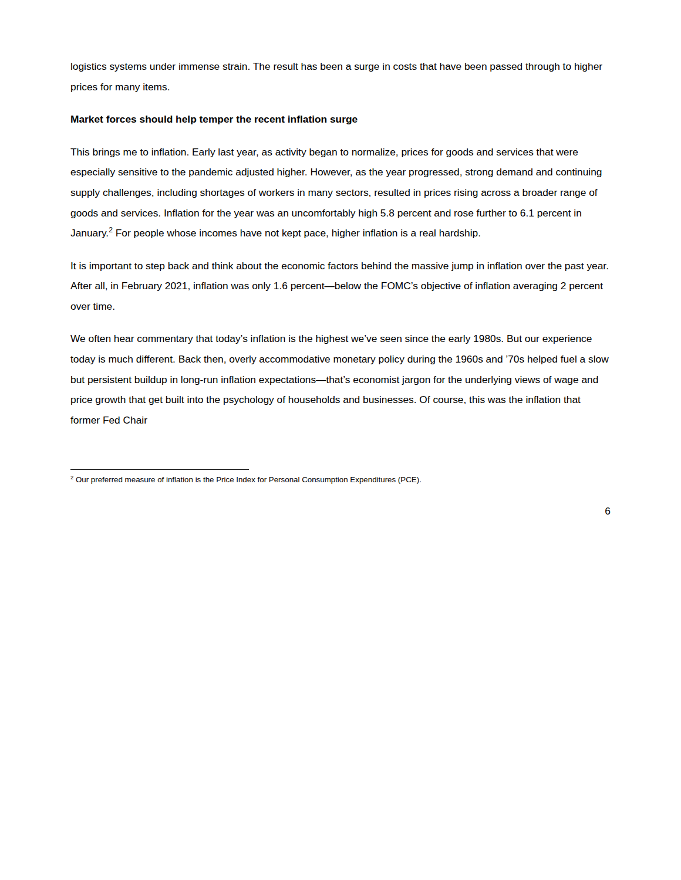logistics systems under immense strain. The result has been a surge in costs that have been passed through to higher prices for many items.
Market forces should help temper the recent inflation surge
This brings me to inflation. Early last year, as activity began to normalize, prices for goods and services that were especially sensitive to the pandemic adjusted higher. However, as the year progressed, strong demand and continuing supply challenges, including shortages of workers in many sectors, resulted in prices rising across a broader range of goods and services. Inflation for the year was an uncomfortably high 5.8 percent and rose further to 6.1 percent in January.2 For people whose incomes have not kept pace, higher inflation is a real hardship.
It is important to step back and think about the economic factors behind the massive jump in inflation over the past year. After all, in February 2021, inflation was only 1.6 percent—below the FOMC’s objective of inflation averaging 2 percent over time.
We often hear commentary that today’s inflation is the highest we’ve seen since the early 1980s. But our experience today is much different. Back then, overly accommodative monetary policy during the 1960s and ’70s helped fuel a slow but persistent buildup in long-run inflation expectations—that’s economist jargon for the underlying views of wage and price growth that get built into the psychology of households and businesses. Of course, this was the inflation that former Fed Chair
2 Our preferred measure of inflation is the Price Index for Personal Consumption Expenditures (PCE).
6